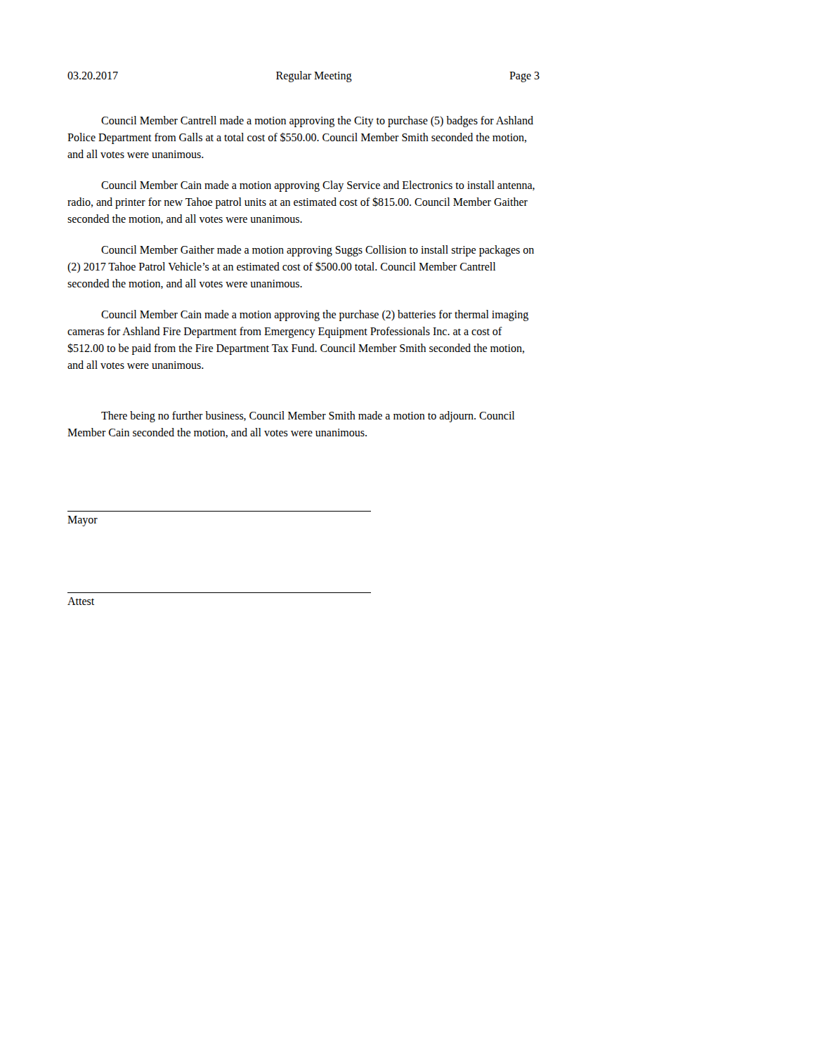03.20.2017
Regular Meeting
Page 3
Council Member Cantrell made a motion approving the City to purchase (5) badges for Ashland Police Department from Galls at a total cost of $550.00. Council Member Smith seconded the motion, and all votes were unanimous.
Council Member Cain made a motion approving Clay Service and Electronics to install antenna, radio, and printer for new Tahoe patrol units at an estimated cost of $815.00. Council Member Gaither seconded the motion, and all votes were unanimous.
Council Member Gaither made a motion approving Suggs Collision to install stripe packages on (2) 2017 Tahoe Patrol Vehicle’s at an estimated cost of $500.00 total. Council Member Cantrell seconded the motion, and all votes were unanimous.
Council Member Cain made a motion approving the purchase (2) batteries for thermal imaging cameras for Ashland Fire Department from Emergency Equipment Professionals Inc. at a cost of $512.00 to be paid from the Fire Department Tax Fund. Council Member Smith seconded the motion, and all votes were unanimous.
There being no further business, Council Member Smith made a motion to adjourn. Council Member Cain seconded the motion, and all votes were unanimous.
Mayor
Attest